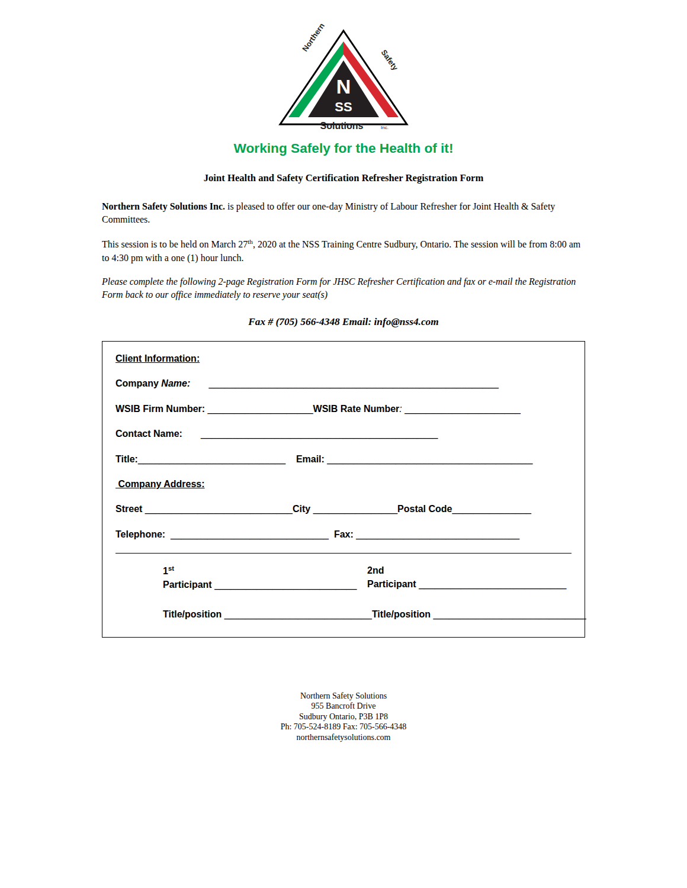N SS Northern Safety Solutions Inc.
Working Safely for the Health of it!
Joint Health and Safety Certification Refresher Registration Form
Northern Safety Solutions Inc. is pleased to offer our one-day Ministry of Labour Refresher for Joint Health & Safety Committees.
This session is to be held on March 27th, 2020 at the NSS Training Centre Sudbury, Ontario. The session will be from 8:00 am to 4:30 pm with a one (1) hour lunch.
Please complete the following 2-page Registration Form for JHSC Refresher Certification and fax or e-mail the Registration Form back to our office immediately to reserve your seat(s)
Fax # (705) 566-4348 Email: info@nss4.com
Client Information:
Company Name: _______________________________________________________
WSIB Firm Number: ____________________WSIB Rate Number: ______________________
Contact Name: _____________________________________________
Title:____________________________ Email: _______________________________________
Company Address:
Street ____________________________City ________________Postal Code_______________
Telephone: ______________________________ Fax: _______________________________
1st Participant ___________________________
2nd Participant ____________________________
Title/position ____________________________
Title/position _____________________________
Northern Safety Solutions
955 Bancroft Drive
Sudbury Ontario, P3B 1P8
Ph: 705-524-8189 Fax: 705-566-4348
northernsafetysolutions.com